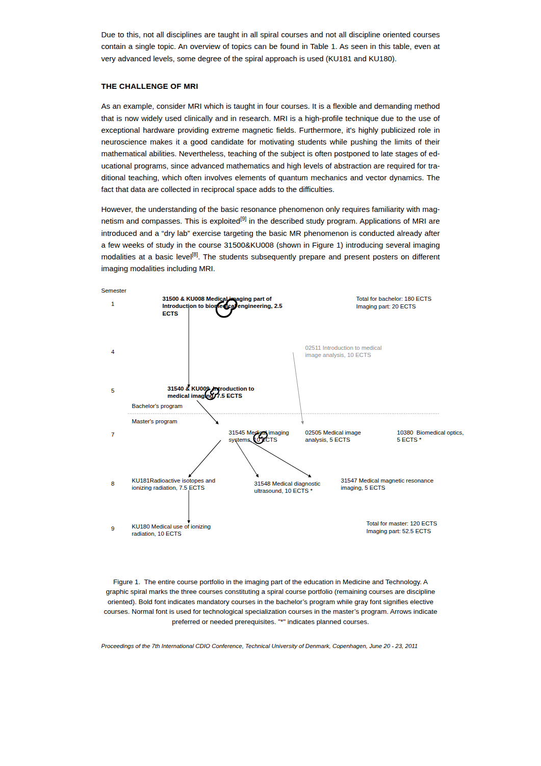Due to this, not all disciplines are taught in all spiral courses and not all discipline oriented courses contain a single topic. An overview of topics can be found in Table 1. As seen in this table, even at very advanced levels, some degree of the spiral approach is used (KU181 and KU180).
The challenge of MRI
As an example, consider MRI which is taught in four courses. It is a flexible and demanding method that is now widely used clinically and in research. MRI is a high-profile technique due to the use of exceptional hardware providing extreme magnetic fields. Furthermore, it's highly publicized role in neuroscience makes it a good candidate for motivating students while pushing the limits of their mathematical abilities. Nevertheless, teaching of the subject is often postponed to late stages of educational programs, since advanced mathematics and high levels of abstraction are required for traditional teaching, which often involves elements of quantum mechanics and vector dynamics. The fact that data are collected in reciprocal space adds to the difficulties.
However, the understanding of the basic resonance phenomenon only requires familiarity with magnetism and compasses. This is exploited[9] in the described study program. Applications of MRI are introduced and a “dry lab” exercise targeting the basic MR phenomenon is conducted already after a few weeks of study in the course 31500&KU008 (shown in Figure 1) introducing several imaging modalities at a basic level[8]. The students subsequently prepare and present posters on different imaging modalities including MRI.
Semester
1
4
5
7
8
9
31500 & KU008 Medical imaging part of Introduction to biomedical engineering, 2.5 ECTS
Total for bachelor: 180 ECTS
Imaging part: 20 ECTS
02511 Introduction to medical image analysis, 10 ECTS
31540 & KU009 Introduction to medical imaging, 7.5 ECTS
Bachelor's program
Master's program
31545 Medical imaging systems, 10 ECTS
02505 Medical image analysis, 5 ECTS
10380 Biomedical optics, 5 ECTS *
KU181Radioactive isotopes and ionizing radiation, 7.5 ECTS
31548 Medical diagnostic ultrasound, 10 ECTS *
31547 Medical magnetic resonance imaging, 5 ECTS
KU180 Medical use of ionizing radiation, 10 ECTS
Total for master: 120 ECTS
Imaging part: 52.5 ECTS
Figure 1. The entire course portfolio in the imaging part of the education in Medicine and Technology. A graphic spiral marks the three courses constituting a spiral course portfolio (remaining courses are discipline oriented). Bold font indicates mandatory courses in the bachelor’s program while gray font signifies elective courses. Normal font is used for technological specialization courses in the master’s program. Arrows indicate preferred or needed prerequisites. "*" indicates planned courses.
Proceedings of the 7th International CDIO Conference, Technical University of Denmark, Copenhagen, June 20 - 23, 2011